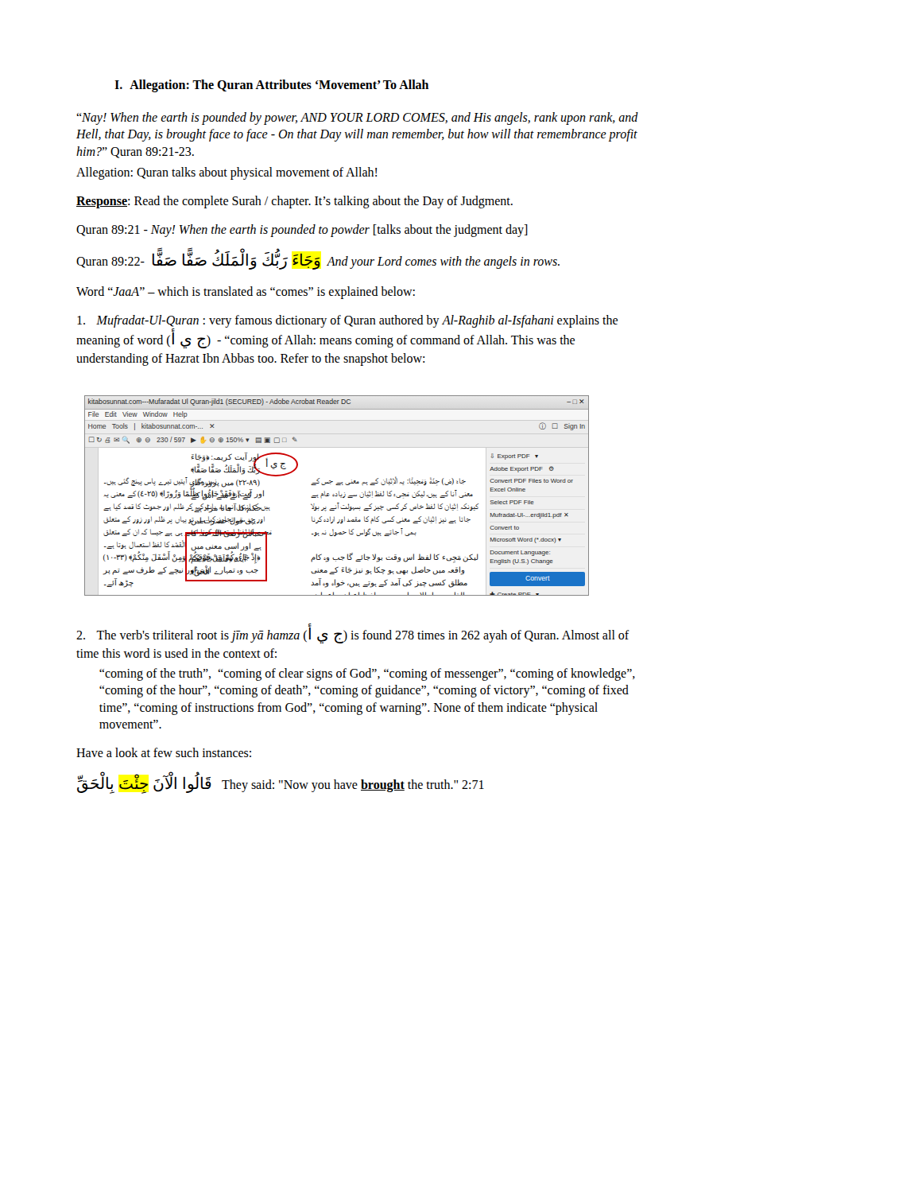I. Allegation: The Quran Attributes ‘Movement’ To Allah
“Nay! When the earth is pounded by power, AND YOUR LORD COMES, and His angels, rank upon rank, and Hell, that Day, is brought face to face - On that Day will man remember, but how will that remembrance profit him?” Quran 89:21-23.
Allegation: Quran talks about physical movement of Allah!
Response: Read the complete Surah / chapter. It’s talking about the Day of Judgment.
Quran 89:21 - Nay! When the earth is pounded to powder [talks about the judgment day]
Quran 89:22- وَجَاءَ رَبُّكَ وَالْمَلَكُ صَفًّا صَفًّا And your Lord comes with the angels in rows.
Word “JaaA” – which is translated as “comes” is explained below:
1. Mufradat-Ul-Quran : very famous dictionary of Quran authored by Al-Raghib al-Isfahani explains the meaning of word (ج ي أ) - “coming of Allah: means coming of command of Allah. This was the understanding of Hazrat Ibn Abbas too. Refer to the snapshot below:
kitabosunnat.com---Mufaradat Ul Quran-jild1 (SECURED) - Adobe Acrobat Reader DC – □ ✕
File Edit View Window Help
Home Tools | kitabosunnat.com-... ✕ ⓘ ☐ Sign In
☐ ↻ 🖨 ✉ 🔍 ⊕ ⊖ 230 / 597 ▶ ✋ ⊖ ⊕ 150% ▾ ▤ ▣ ▢ □ ✎
ج ي أ
جَاءَ (ض) جِئَةً وَمَجِيئًا: یہ الْاِتْیَان کے ہم معنی ہے جس کے معنی آنا کے ہیں، لیکن مَجِیء کا لفظ اِتْیَان سے زیادہ عام ہے کیونکہ اِتْیَان کا لفظ خاص کر کسی چیز کے بسہولت آنے پر بولا جاتا ہے نیز اِتْیَان کے معنی کسی کام کا مقصد اور ارادہ کرنا بھی آ جاتے ہیں گواس کا حصول نہ ہو۔
لیکن مَجِیء کا لفظ اس وقت بولا جائے گا جب وہ کام واقعہ میں حاصل بھی ہو چکا ہو نیز جَاءَ کے معنی مطلق کسی چیز کی آمد کے ہوتے ہیں، خواہ وہ آمد بالذات ہو یا بالامر اور پھر یہ لفظ اعیان و اعراض دونوں کے متعلق استعمال ہوتا ہے۔ اور اس شخص کے لئے بھی بولا جاتا ہے جو کسی جگہ۔
نہیں میری آیتیں تیرے پاس پہنچ گئی ہیں۔
اور آیت: ﴿فَقَدْ جَاءُوا ظُلْمًا وَزُورًا﴾ (٢٥-٤) کے معنی یہ ہیں کہ انہوں نے یہ بات کہہ کر ظلم اور جھوٹ کا قصد کیا ہے اور حد سے تجاوز کیا ہے، تو یہاں پر ظلم اور زور کے متعلق مَجِیء کا لفظ استعمال کرنا ایسے ہی ہے جیسا کہ ان کے متعلق الْقَصْد کا لفظ استعمال ہوتا ہے۔
﴿إِذْ جَاءُوكُمْ مِنْ فَوْقِكُمْ وَمِنْ أَسْفَلَ مِنْكُمْ﴾ (٣٣-١٠) جب وہ تمہارے اوپر اور نیچے کے طرف سے تم پر چڑھ آئے۔
اور آیت کریمہ: ﴿وَجَاءَ رَبُّكَ وَالْمَلَكُ صَفًّا صَفًّا﴾ (٨٩-٢٢) میں پروردگار کے آنے سے اس کے حکم کا آ جانا مراد ہے۔ یہی قول حضرت ابن عباس رضی اللہ عنہ کا ہے اور اسی معنی میں آیت ﴿فَلَمَّا جَاءَ هُمُ الْحَقُّ﴾
⇩ Export PDF ▾
Adobe Export PDF ⚙
Convert PDF Files to Word or Excel Online
Select PDF File
Mufradat-Ul-...erdjild1.pdf ✕
Convert to
Microsoft Word (*.docx) ▾
Document Language:
English (U.S.) Change
Convert
✚ Create PDF ▾
✎ Edit PDF ▾
💬 Comment
▤ Combining Files...
2. The verb's triliteral root is jīm yā hamza (ج ي أ) is found 278 times in 262 ayah of Quran. Almost all of time this word is used in the context of:
“coming of the truth”, “coming of clear signs of God”, “coming of messenger”, “coming of knowledge”, “coming of the hour”, “coming of death”, “coming of guidance”, “coming of victory”, “coming of fixed time”, “coming of instructions from God”, “coming of warning”. None of them indicate “physical movement”.
Have a look at few such instances:
قَالُوا الْآنَ جِئْتَ بِالْحَقِّ They said: "Now you have brought the truth." 2:71